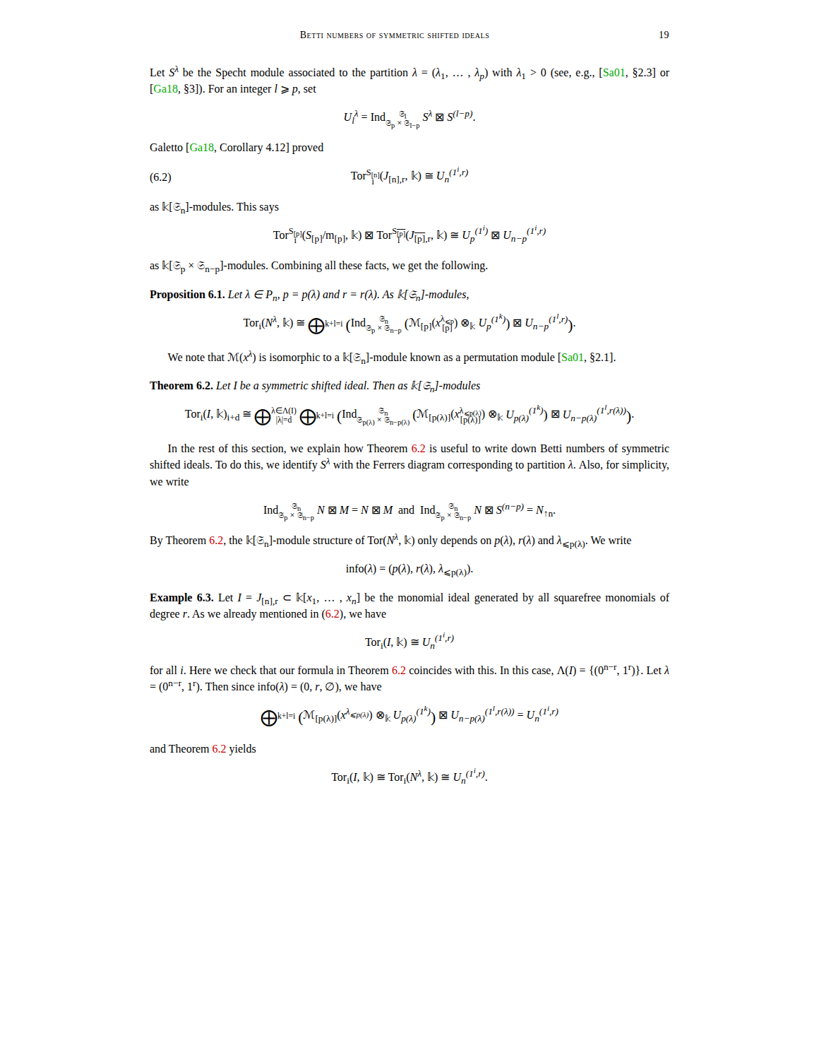Betti numbers of symmetric shifted ideals 19
Let Sλ be the Specht module associated to the partition λ = (λ1, … , λp) with λ1 > 0 (see, e.g., [Sa01, §2.3] or [Ga18, §3]). For an integer l ⩾ p, set
Ulλ = Ind𝔖l 𝔖p × 𝔖l−p Sλ ⊠ S(l−p).
Galetto [Ga18, Corollary 4.12] proved
(6.2)
TorS[n] i(J[n],r, 𝕜) ≅ Un(1i,r)
as 𝕜[𝔖n]-modules. This says
TorS[p] i(S[p]/m[p], 𝕜) ⊠ TorS[p] l(J[p],r, 𝕜) ≅ Up(1i) ⊠ Un−p(1i,r)
as 𝕜[𝔖p × 𝔖n−p]-modules. Combining all these facts, we get the following.
Proposition 6.1. Let λ ∈ Pn, p = p(λ) and r = r(λ). As 𝕜[𝔖n]-modules,
Tori(Nλ, 𝕜) ≅ ⨁k+l=i (Ind𝔖n 𝔖p × 𝔖n−p (ℳ[p](xλ⩽p[p]) ⊗𝕜 Up(1k)) ⊠ Un−p(1l,r)).
We note that ℳ(xλ) is isomorphic to a 𝕜[𝔖n]-module known as a permutation module [Sa01, §2.1].
Theorem 6.2. Let I be a symmetric shifted ideal. Then as 𝕜[𝔖n]-modules
Tori(I, 𝕜)i+d ≅ ⨁λ∈Λ(I)
|λ|=d ⨁k+l=i (Ind𝔖n 𝔖p(λ) × 𝔖n−p(λ) (ℳ[p(λ)](xλ⩽p(λ)[p(λ)]) ⊗𝕜 Up(λ)(1k)) ⊠ Un−p(λ)(1l,r(λ))).
In the rest of this section, we explain how Theorem 6.2 is useful to write down Betti numbers of symmetric shifted ideals. To do this, we identify Sλ with the Ferrers diagram corresponding to partition λ. Also, for simplicity, we write
Ind𝔖n 𝔖p × 𝔖n−p N ⊠ M = N ⊠ M and Ind𝔖n 𝔖p × 𝔖n−p N ⊠ S(n−p) = N↑n.
By Theorem 6.2, the 𝕜[𝔖n]-module structure of Tor(Nλ, 𝕜) only depends on p(λ), r(λ) and λ⩽p(λ). We write
info(λ) = (p(λ), r(λ), λ⩽p(λ)).
Example 6.3. Let I = J[n],r ⊂ 𝕜[x1, … , xn] be the monomial ideal generated by all squarefree monomials of degree r. As we already mentioned in (6.2), we have
Tori(I, 𝕜) ≅ Un(1i,r)
for all i. Here we check that our formula in Theorem 6.2 coincides with this. In this case, Λ(I) = {(0n−r, 1r)}. Let λ = (0n−r, 1r). Then since info(λ) = (0, r, ∅), we have
⨁k+l=i (ℳ[p(λ)](xλ⩽p(λ)) ⊗𝕜 Up(λ)(1k)) ⊠ Un−p(λ)(1l,r(λ)) = Un(1i,r)
and Theorem 6.2 yields
Tori(I, 𝕜) ≅ Tori(Nλ, 𝕜) ≅ Un(1i,r).